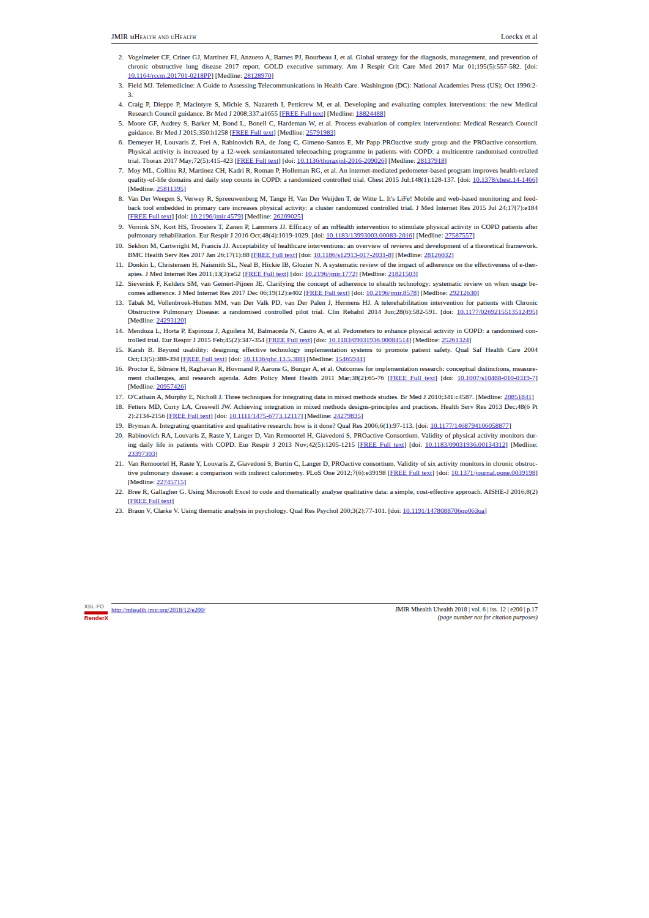JMIR mHealth and uHealth Loeckx et al
2. Vogelmeier CF, Criner GJ, Martinez FJ, Anzueto A, Barnes PJ, Bourbeau J, et al. Global strategy for the diagnosis, management, and prevention of chronic obstructive lung disease 2017 report. GOLD executive summary. Am J Respir Crit Care Med 2017 Mar 01;195(5):557-582. [doi: 10.1164/rccm.201701-0218PP] [Medline: 28128970]
3. Field MJ. Telemedicine: A Guide to Assessing Telecommunications in Health Care. Washington (DC): National Academies Press (US); Oct 1996:2-3.
4. Craig P, Dieppe P, Macintyre S, Michie S, Nazareth I, Petticrew M, et al. Developing and evaluating complex interventions: the new Medical Research Council guidance. Br Med J 2008;337:a1655 [FREE Full text] [Medline: 18824488]
5. Moore GF, Audrey S, Barker M, Bond L, Bonell C, Hardeman W, et al. Process evaluation of complex interventions: Medical Research Council guidance. Br Med J 2015;350:h1258 [FREE Full text] [Medline: 25791983]
6. Demeyer H, Louvaris Z, Frei A, Rabinovich RA, de Jong C, Gimeno-Santos E, Mr Papp PROactive study group and the PROactive consortium. Physical activity is increased by a 12-week semiautomated telecoaching programme in patients with COPD: a multicentre randomised controlled trial. Thorax 2017 May;72(5):415-423 [FREE Full text] [doi: 10.1136/thoraxjnl-2016-209026] [Medline: 28137918]
7. Moy ML, Collins RJ, Martinez CH, Kadri R, Roman P, Holleman RG, et al. An internet-mediated pedometer-based program improves health-related quality-of-life domains and daily step counts in COPD: a randomized controlled trial. Chest 2015 Jul;148(1):128-137. [doi: 10.1378/chest.14-1466] [Medline: 25811395]
8. Van Der Weegen S, Verwey R, Spreeuwenberg M, Tange H, Van Der Weijden T, de Witte L. It's LiFe! Mobile and web-based monitoring and feedback tool embedded in primary care increases physical activity: a cluster randomized controlled trial. J Med Internet Res 2015 Jul 24;17(7):e184 [FREE Full text] [doi: 10.2196/jmir.4579] [Medline: 26209025]
9. Vorrink SN, Kort HS, Troosters T, Zanen P, Lammers JJ. Efficacy of an mHealth intervention to stimulate physical activity in COPD patients after pulmonary rehabilitation. Eur Respir J 2016 Oct;48(4):1019-1029. [doi: 10.1183/13993003.00083-2016] [Medline: 27587557]
10. Sekhon M, Cartwright M, Francis JJ. Acceptability of healthcare interventions: an overview of reviews and development of a theoretical framework. BMC Health Serv Res 2017 Jan 26;17(1):88 [FREE Full text] [doi: 10.1186/s12913-017-2031-8] [Medline: 28126032]
11. Donkin L, Christensen H, Naismith SL, Neal B, Hickie IB, Glozier N. A systematic review of the impact of adherence on the effectiveness of e-therapies. J Med Internet Res 2011;13(3):e52 [FREE Full text] [doi: 10.2196/jmir.1772] [Medline: 21821503]
12. Sieverink F, Kelders SM, van Gemert-Pijnen JE. Clarifying the concept of adherence to ehealth technology: systematic review on when usage becomes adherence. J Med Internet Res 2017 Dec 06;19(12):e402 [FREE Full text] [doi: 10.2196/jmir.8578] [Medline: 29212630]
13. Tabak M, Vollenbroek-Hutten MM, van Der Valk PD, van Der Palen J, Hermens HJ. A telerehabilitation intervention for patients with Chronic Obstructive Pulmonary Disease: a randomised controlled pilot trial. Clin Rehabil 2014 Jun;28(6):582-591. [doi: 10.1177/0269215513512495] [Medline: 24293120]
14. Mendoza L, Horta P, Espinoza J, Aguilera M, Balmaceda N, Castro A, et al. Pedometers to enhance physical activity in COPD: a randomised controlled trial. Eur Respir J 2015 Feb;45(2):347-354 [FREE Full text] [doi: 10.1183/09031936.00084514] [Medline: 25261324]
15. Karsh B. Beyond usability: designing effective technology implementation systems to promote patient safety. Qual Saf Health Care 2004 Oct;13(5):388-394 [FREE Full text] [doi: 10.1136/qhc.13.5.388] [Medline: 15465944]
16. Proctor E, Silmere H, Raghavan R, Hovmand P, Aarons G, Bunger A, et al. Outcomes for implementation research: conceptual distinctions, measurement challenges, and research agenda. Adm Policy Ment Health 2011 Mar;38(2):65-76 [FREE Full text] [doi: 10.1007/s10488-010-0319-7] [Medline: 20957426]
17. O'Cathain A, Murphy E, Nicholl J. Three techniques for integrating data in mixed methods studies. Br Med J 2010;341:c4587. [Medline: 20851841]
18. Fetters MD, Curry LA, Creswell JW. Achieving integration in mixed methods designs-principles and practices. Health Serv Res 2013 Dec;48(6 Pt 2):2134-2156 [FREE Full text] [doi: 10.1111/1475-6773.12117] [Medline: 24279835]
19. Bryman A. Integrating quantitative and qualitative research: how is it done? Qual Res 2006;6(1):97-113. [doi: 10.1177/1468794106058877]
20. Rabinovich RA, Louvaris Z, Raste Y, Langer D, Van Remoortel H, Giavedoni S, PROactive Consortium. Validity of physical activity monitors during daily life in patients with COPD. Eur Respir J 2013 Nov;42(5):1205-1215 [FREE Full text] [doi: 10.1183/09031936.00134312] [Medline: 23397303]
21. Van Remoortel H, Raste Y, Louvaris Z, Giavedoni S, Burtin C, Langer D, PROactive consortium. Validity of six activity monitors in chronic obstructive pulmonary disease: a comparison with indirect calorimetry. PLoS One 2012;7(6):e39198 [FREE Full text] [doi: 10.1371/journal.pone.0039198] [Medline: 22745715]
22. Bree R, Gallagher G. Using Microsoft Excel to code and thematically analyse qualitative data: a simple, cost-effective approach. AISHE-J 2016;8(2) [FREE Full text]
23. Braun V, Clarke V. Using thematic analysis in psychology. Qual Res Psychol 200;3(2):77-101. [doi: 10.1191/1478088706qp063oa]
XSL·FO
RenderX
http://mhealth.jmir.org/2018/12/e200/
JMIR Mhealth Uhealth 2018 | vol. 6 | iss. 12 | e200 | p.17
(page number not for citation purposes)